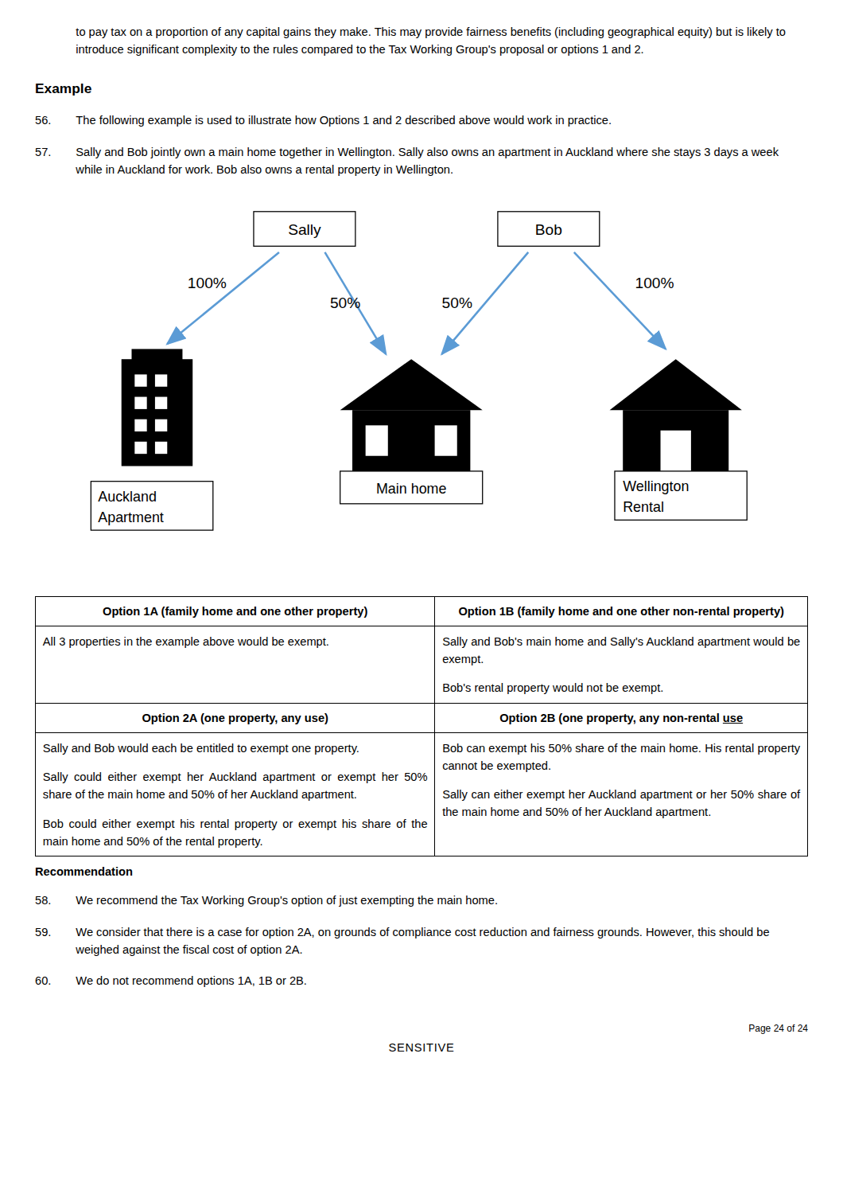to pay tax on a proportion of any capital gains they make. This may provide fairness benefits (including geographical equity) but is likely to introduce significant complexity to the rules compared to the Tax Working Group's proposal or options 1 and 2.
Example
56. The following example is used to illustrate how Options 1 and 2 described above would work in practice.
57. Sally and Bob jointly own a main home together in Wellington. Sally also owns an apartment in Auckland where she stays 3 days a week while in Auckland for work. Bob also owns a rental property in Wellington.
Sally Bob 100% 50% 50% 100% Auckland Apartment Main home Wellington Rental
| Option 1A (family home and one other property) | Option 1B (family home and one other non-rental property) |
| --- | --- |
| All 3 properties in the example above would be exempt. | Sally and Bob's main home and Sally's Auckland apartment would be exempt. Bob's rental property would not be exempt. |
| Option 2A (one property, any use) | Option 2B (one property, any non-rental use |
| Sally and Bob would each be entitled to exempt one property. Sally could either exempt her Auckland apartment or exempt her 50% share of the main home and 50% of her Auckland apartment. Bob could either exempt his rental property or exempt his share of the main home and 50% of the rental property. | Bob can exempt his 50% share of the main home. His rental property cannot be exempted. Sally can either exempt her Auckland apartment or her 50% share of the main home and 50% of her Auckland apartment. |
Recommendation
58. We recommend the Tax Working Group's option of just exempting the main home.
59. We consider that there is a case for option 2A, on grounds of compliance cost reduction and fairness grounds. However, this should be weighed against the fiscal cost of option 2A.
60. We do not recommend options 1A, 1B or 2B.
Page 24 of 24
SENSITIVE